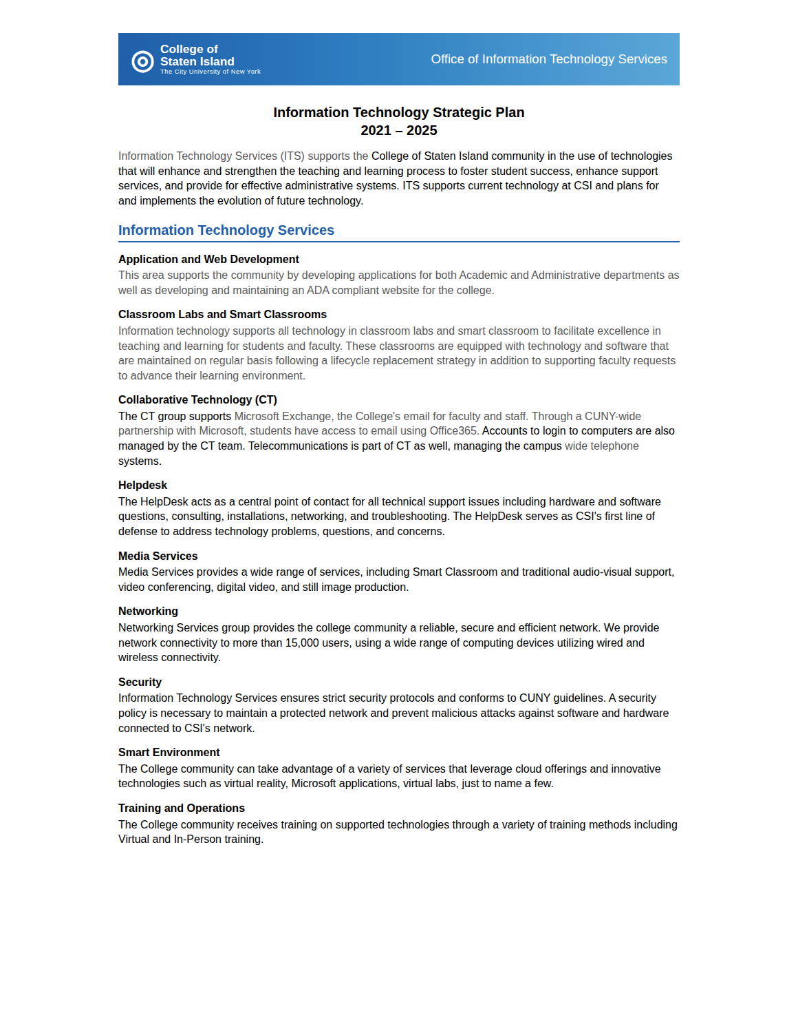◎ College of
Staten Island The City University of New York
Office of Information Technology Services
Information Technology Strategic Plan
2021 – 2025
Information Technology Services (ITS) supports the College of Staten Island community in the use of technologies that will enhance and strengthen the teaching and learning process to foster student success, enhance support services, and provide for effective administrative systems. ITS supports current technology at CSI and plans for and implements the evolution of future technology.
Information Technology Services
Application and Web Development
This area supports the community by developing applications for both Academic and Administrative departments as well as developing and maintaining an ADA compliant website for the college.
Classroom Labs and Smart Classrooms
Information technology supports all technology in classroom labs and smart classroom to facilitate excellence in teaching and learning for students and faculty. These classrooms are equipped with technology and software that are maintained on regular basis following a lifecycle replacement strategy in addition to supporting faculty requests to advance their learning environment.
Collaborative Technology (CT)
The CT group supports Microsoft Exchange, the College's email for faculty and staff. Through a CUNY-wide partnership with Microsoft, students have access to email using Office365. Accounts to login to computers are also managed by the CT team. Telecommunications is part of CT as well, managing the campus wide telephone systems.
Helpdesk
The HelpDesk acts as a central point of contact for all technical support issues including hardware and software questions, consulting, installations, networking, and troubleshooting. The HelpDesk serves as CSI's first line of defense to address technology problems, questions, and concerns.
Media Services
Media Services provides a wide range of services, including Smart Classroom and traditional audio-visual support, video conferencing, digital video, and still image production.
Networking
Networking Services group provides the college community a reliable, secure and efficient network. We provide network connectivity to more than 15,000 users, using a wide range of computing devices utilizing wired and wireless connectivity.
Security
Information Technology Services ensures strict security protocols and conforms to CUNY guidelines. A security policy is necessary to maintain a protected network and prevent malicious attacks against software and hardware connected to CSI's network.
Smart Environment
The College community can take advantage of a variety of services that leverage cloud offerings and innovative technologies such as virtual reality, Microsoft applications, virtual labs, just to name a few.
Training and Operations
The College community receives training on supported technologies through a variety of training methods including Virtual and In-Person training.